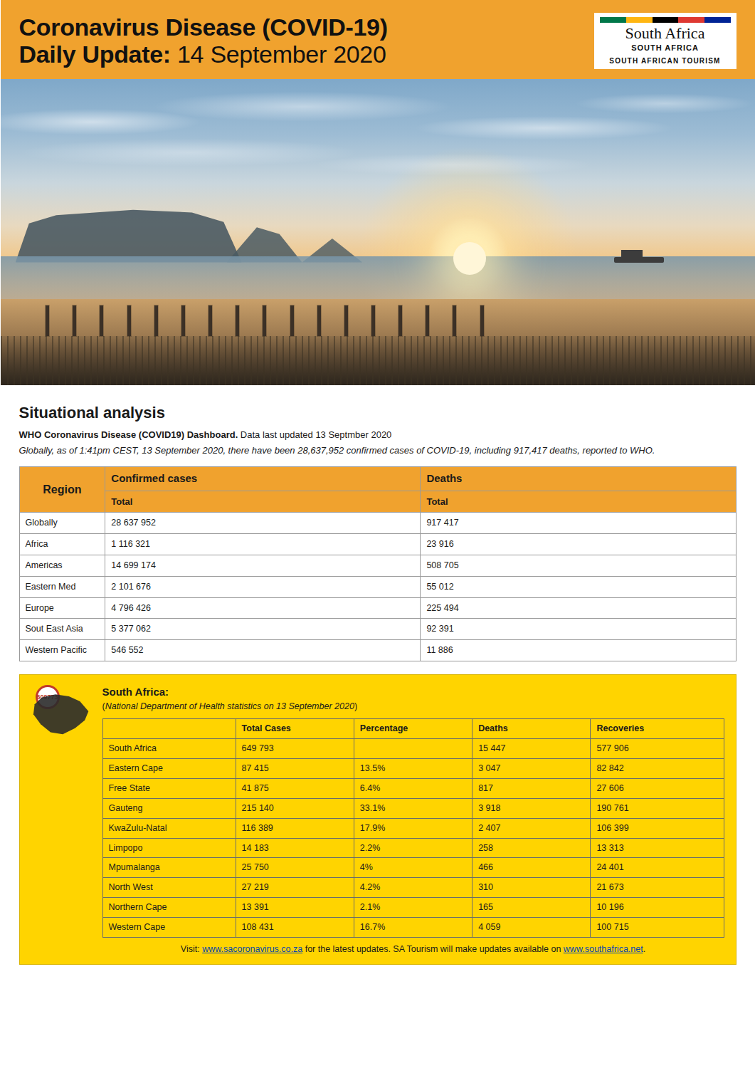Coronavirus Disease (COVID-19) Daily Update: 14 September 2020
South AfricaSOUTH AFRICA
SOUTH AFRICAN TOURISM
Situational analysis
WHO Coronavirus Disease (COVID19) Dashboard. Data last updated 13 Septmber 2020
Globally, as of 1:41pm CEST, 13 September 2020, there have been 28,637,952 confirmed cases of COVID-19, including 917,417 deaths, reported to WHO.
| Region | Confirmed cases | Deaths |
| --- | --- | --- |
| Total | Total |
| Globally | 28 637 952 | 917 417 |
| Africa | 1 116 321 | 23 916 |
| Americas | 14 699 174 | 508 705 |
| Eastern Med | 2 101 676 | 55 012 |
| Europe | 4 796 426 | 225 494 |
| Sout East Asia | 5 377 062 | 92 391 |
| Western Pacific | 546 552 | 11 886 |
609773
South Africa:
(National Department of Health statistics on 13 September 2020)
| | Total Cases | Percentage | Deaths | Recoveries |
| --- | --- | --- | --- | --- |
| South Africa | 649 793 | | 15 447 | 577 906 |
| Eastern Cape | 87 415 | 13.5% | 3 047 | 82 842 |
| Free State | 41 875 | 6.4% | 817 | 27 606 |
| Gauteng | 215 140 | 33.1% | 3 918 | 190 761 |
| KwaZulu-Natal | 116 389 | 17.9% | 2 407 | 106 399 |
| Limpopo | 14 183 | 2.2% | 258 | 13 313 |
| Mpumalanga | 25 750 | 4% | 466 | 24 401 |
| North West | 27 219 | 4.2% | 310 | 21 673 |
| Northern Cape | 13 391 | 2.1% | 165 | 10 196 |
| Western Cape | 108 431 | 16.7% | 4 059 | 100 715 |
Visit: www.sacoronavirus.co.za for the latest updates. SA Tourism will make updates available on www.southafrica.net.